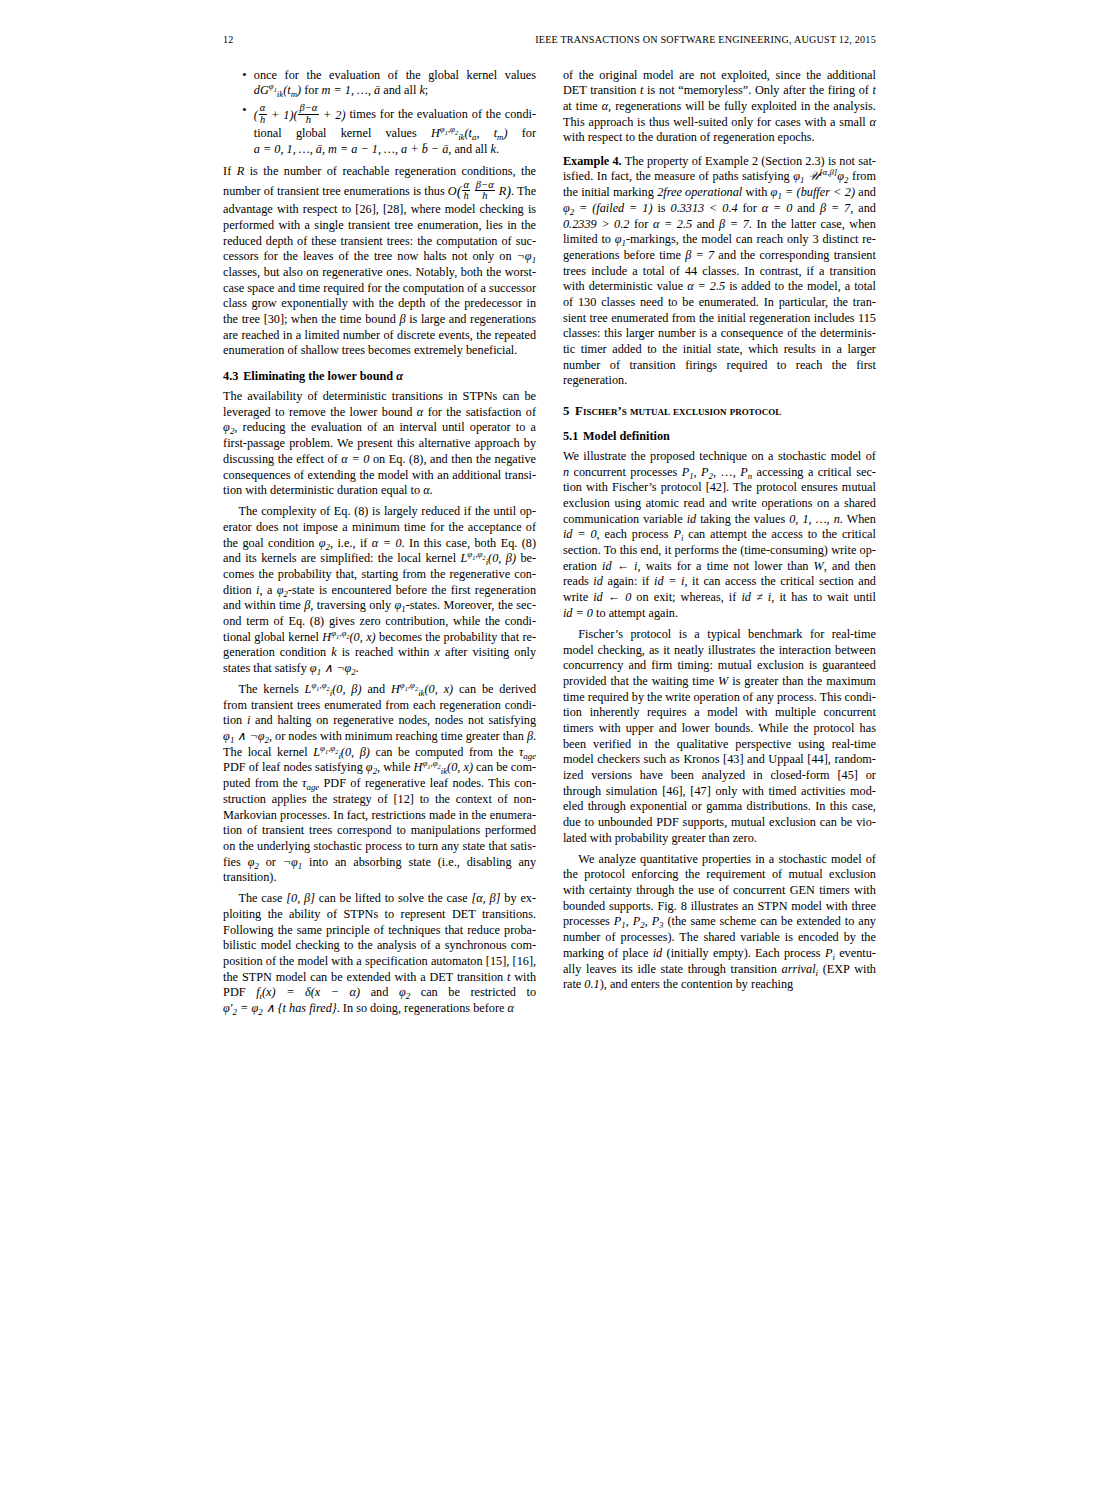12 IEEE Transactions on Software Engineering, August 12, 2015
once for the evaluation of the global kernel values dGφ1ik(tm) for m = 1, …, ā and all k;
(αh + 1)(β−α h + 2) times for the evaluation of the conditional global kernel values Hφ1,φ2ik(ta, tm) for a = 0, 1, …, ā, m = a − 1, …, a + b̄ − ā, and all k.
If R is the number of reachable regeneration conditions, the number of transient tree enumerations is thus O(αh β−α h R). The advantage with respect to [26], [28], where model checking is performed with a single transient tree enumeration, lies in the reduced depth of these transient trees: the computation of successors for the leaves of the tree now halts not only on ¬φ1 classes, but also on regenerative ones. Notably, both the worst-case space and time required for the computation of a successor class grow exponentially with the depth of the predecessor in the tree [30]; when the time bound β is large and regenerations are reached in a limited number of discrete events, the repeated enumeration of shallow trees becomes extremely beneficial.
4.3 Eliminating the lower bound α
The availability of deterministic transitions in STPNs can be leveraged to remove the lower bound α for the satisfaction of φ2, reducing the evaluation of an interval until operator to a first-passage problem. We present this alternative approach by discussing the effect of α = 0 on Eq. (8), and then the negative consequences of extending the model with an additional transition with deterministic duration equal to α.
The complexity of Eq. (8) is largely reduced if the until operator does not impose a minimum time for the acceptance of the goal condition φ2, i.e., if α = 0. In this case, both Eq. (8) and its kernels are simplified: the local kernel Lφ1,φ2i(0, β) becomes the probability that, starting from the regenerative condition i, a φ2-state is encountered before the first regeneration and within time β, traversing only φ1-states. Moreover, the second term of Eq. (8) gives zero contribution, while the conditional global kernel Hφ1,φ2(0, x) becomes the probability that regeneration condition k is reached within x after visiting only states that satisfy φ1 ∧ ¬φ2.
The kernels Lφ1,φ2i(0, β) and Hφ1,φ2ik(0, x) can be derived from transient trees enumerated from each regeneration condition i and halting on regenerative nodes, nodes not satisfying φ1 ∧ ¬φ2, or nodes with minimum reaching time greater than β. The local kernel Lφ1,φ2i(0, β) can be computed from the τage PDF of leaf nodes satisfying φ2, while Hφ1,φ2ik(0, x) can be computed from the τage PDF of regenerative leaf nodes. This construction applies the strategy of [12] to the context of non-Markovian processes. In fact, restrictions made in the enumeration of transient trees correspond to manipulations performed on the underlying stochastic process to turn any state that satisfies φ2 or ¬φ1 into an absorbing state (i.e., disabling any transition).
The case [0, β] can be lifted to solve the case [α, β] by exploiting the ability of STPNs to represent DET transitions. Following the same principle of techniques that reduce probabilistic model checking to the analysis of a synchronous composition of the model with a specification automaton [15], [16], the STPN model can be extended with a DET transition t with PDF ft(x) = δ(x − α) and φ2 can be restricted to φ′2 = φ2 ∧ {t has fired}. In so doing, regenerations before α
of the original model are not exploited, since the additional DET transition t is not “memoryless”. Only after the firing of t at time α, regenerations will be fully exploited in the analysis. This approach is thus well-suited only for cases with a small α with respect to the duration of regeneration epochs.
Example 4. The property of Example 2 (Section 2.3) is not satisfied. In fact, the measure of paths satisfying φ1 𝒰[α,β]φ2 from the initial marking 2free operational with φ1 = (buffer < 2) and φ2 = (failed = 1) is 0.3313 < 0.4 for α = 0 and β = 7, and 0.2339 > 0.2 for α = 2.5 and β = 7. In the latter case, when limited to φ1-markings, the model can reach only 3 distinct regenerations before time β = 7 and the corresponding transient trees include a total of 44 classes. In contrast, if a transition with deterministic value α = 2.5 is added to the model, a total of 130 classes need to be enumerated. In particular, the transient tree enumerated from the initial regeneration includes 115 classes: this larger number is a consequence of the deterministic timer added to the initial state, which results in a larger number of transition firings required to reach the first regeneration.
5 Fischer’s mutual exclusion protocol
5.1 Model definition
We illustrate the proposed technique on a stochastic model of n concurrent processes P1, P2, …, Pn accessing a critical section with Fischer’s protocol [42]. The protocol ensures mutual exclusion using atomic read and write operations on a shared communication variable id taking the values 0, 1, …, n. When id = 0, each process Pi can attempt the access to the critical section. To this end, it performs the (time-consuming) write operation id ← i, waits for a time not lower than W, and then reads id again: if id = i, it can access the critical section and write id ← 0 on exit; whereas, if id ≠ i, it has to wait until id = 0 to attempt again.
Fischer’s protocol is a typical benchmark for real-time model checking, as it neatly illustrates the interaction between concurrency and firm timing: mutual exclusion is guaranteed provided that the waiting time W is greater than the maximum time required by the write operation of any process. This condition inherently requires a model with multiple concurrent timers with upper and lower bounds. While the protocol has been verified in the qualitative perspective using real-time model checkers such as Kronos [43] and Uppaal [44], randomized versions have been analyzed in closed-form [45] or through simulation [46], [47] only with timed activities modeled through exponential or gamma distributions. In this case, due to unbounded PDF supports, mutual exclusion can be violated with probability greater than zero.
We analyze quantitative properties in a stochastic model of the protocol enforcing the requirement of mutual exclusion with certainty through the use of concurrent GEN timers with bounded supports. Fig. 8 illustrates an STPN model with three processes P1, P2, P3 (the same scheme can be extended to any number of processes). The shared variable is encoded by the marking of place id (initially empty). Each process Pi eventually leaves its idle state through transition arrivali (EXP with rate 0.1), and enters the contention by reaching